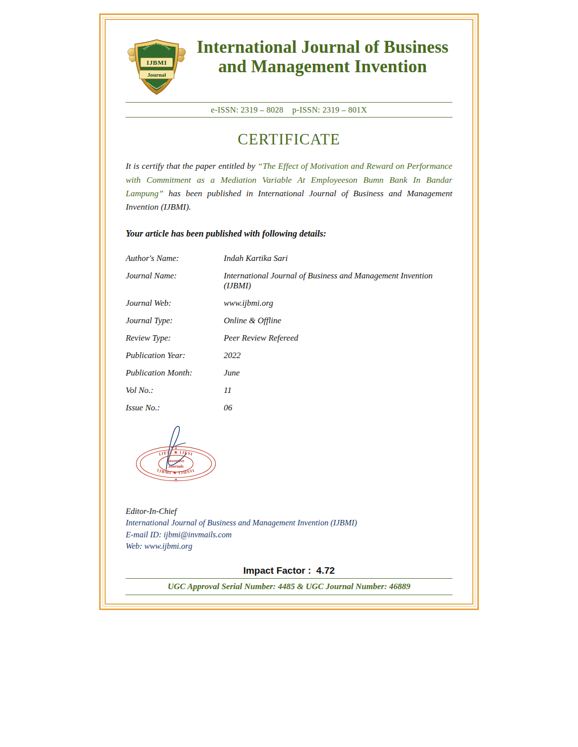Indexed Refereed IJBMI Journal
International Journal of Business
and Management Invention
e-ISSN: 2319 – 8028 p-ISSN: 2319 – 801X
CERTIFICATE
It is certify that the paper entitled by “The Effect of Motivation and Reward on Performance with Commitment as a Mediation Variable At Employeeson Bumn Bank In Bandar Lampung” has been published in International Journal of Business and Management Invention (IJBMI).
Your article has been published with following details:
| Author's Name: | Indah Kartika Sari |
| Journal Name: | International Journal of Business and Management Invention (IJBMI) |
| Journal Web: | www.ijbmi.org |
| Journal Type: | Online & Offline |
| Review Type: | Peer Review Refereed |
| Publication Year: | 2022 |
| Publication Month: | June |
| Vol No.: | 11 |
| Issue No.: | 06 |
IJESI ★ IJFSI IJBMI ★ IJHSSI Inventive Journals ★ ★
Editor-In-Chief
International Journal of Business and Management Invention (IJBMI)
E-mail ID: ijbmi@invmails.com
Web: www.ijbmi.org
Impact Factor : 4.72
UGC Approval Serial Number: 4485 & UGC Journal Number: 46889